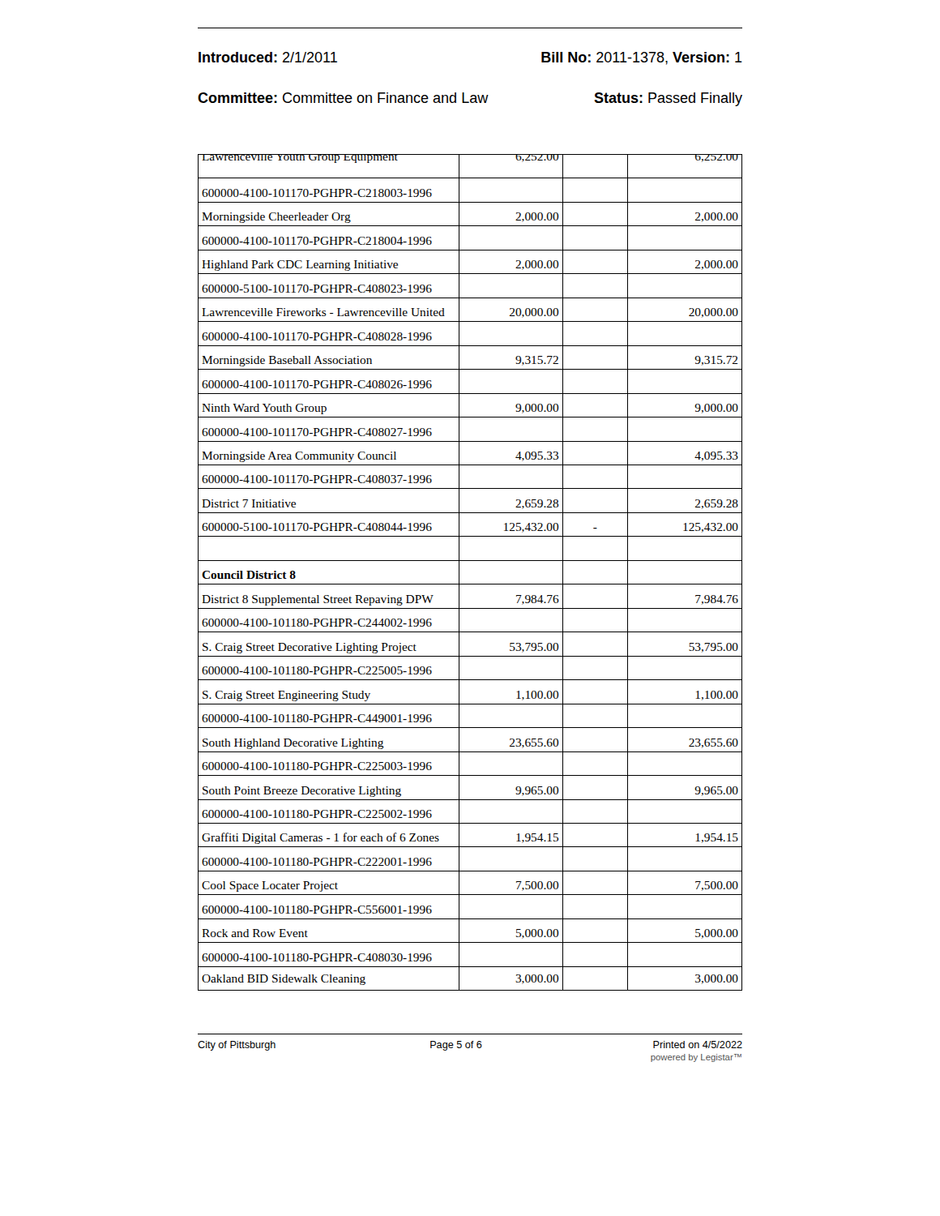| Introduced: 2/1/2011 | Bill No: 2011-1378, Version: 1 |
| Committee: Committee on Finance and Law | Status: Passed Finally |
| Lawrenceville Youth Group Equipment | 6,252.00 | | 6,252.00 |
| 600000-4100-101170-PGHPR-C218003-1996 | | | |
| Morningside Cheerleader Org | 2,000.00 | | 2,000.00 |
| 600000-4100-101170-PGHPR-C218004-1996 | | | |
| Highland Park CDC Learning Initiative | 2,000.00 | | 2,000.00 |
| 600000-5100-101170-PGHPR-C408023-1996 | | | |
| Lawrenceville Fireworks - Lawrenceville United | 20,000.00 | | 20,000.00 |
| 600000-4100-101170-PGHPR-C408028-1996 | | | |
| Morningside Baseball Association | 9,315.72 | | 9,315.72 |
| 600000-4100-101170-PGHPR-C408026-1996 | | | |
| Ninth Ward Youth Group | 9,000.00 | | 9,000.00 |
| 600000-4100-101170-PGHPR-C408027-1996 | | | |
| Morningside Area Community Council | 4,095.33 | | 4,095.33 |
| 600000-4100-101170-PGHPR-C408037-1996 | | | |
| District 7 Initiative | 2,659.28 | | 2,659.28 |
| 600000-5100-101170-PGHPR-C408044-1996 | 125,432.00 | - | 125,432.00 |
| Council District 8 | | | |
| District 8 Supplemental Street Repaving DPW | 7,984.76 | | 7,984.76 |
| 600000-4100-101180-PGHPR-C244002-1996 | | | |
| S. Craig Street Decorative Lighting Project | 53,795.00 | | 53,795.00 |
| 600000-4100-101180-PGHPR-C225005-1996 | | | |
| S. Craig Street Engineering Study | 1,100.00 | | 1,100.00 |
| 600000-4100-101180-PGHPR-C449001-1996 | | | |
| South Highland Decorative Lighting | 23,655.60 | | 23,655.60 |
| 600000-4100-101180-PGHPR-C225003-1996 | | | |
| South Point Breeze Decorative Lighting | 9,965.00 | | 9,965.00 |
| 600000-4100-101180-PGHPR-C225002-1996 | | | |
| Graffiti Digital Cameras - 1 for each of 6 Zones | 1,954.15 | | 1,954.15 |
| 600000-4100-101180-PGHPR-C222001-1996 | | | |
| Cool Space Locater Project | 7,500.00 | | 7,500.00 |
| 600000-4100-101180-PGHPR-C556001-1996 | | | |
| Rock and Row Event | 5,000.00 | | 5,000.00 |
| 600000-4100-101180-PGHPR-C408030-1996 | | | |
| Oakland BID Sidewalk Cleaning | 3,000.00 | | 3,000.00 |
| City of Pittsburgh | Page 5 of 6 | Printed on 4/5/2022 |
| powered by Legistar™ |